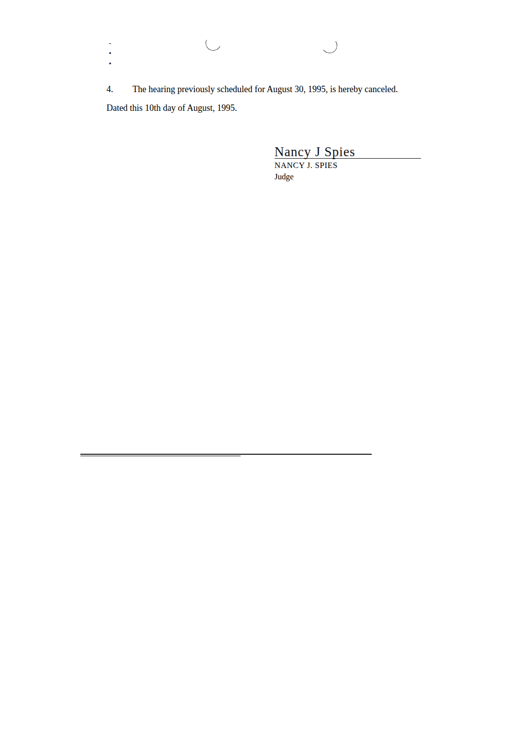- • •
4. The hearing previously scheduled for August 30, 1995, is hereby canceled.
Dated this 10th day of August, 1995.
Nancy J Spies
NANCY J. SPIES
Judge